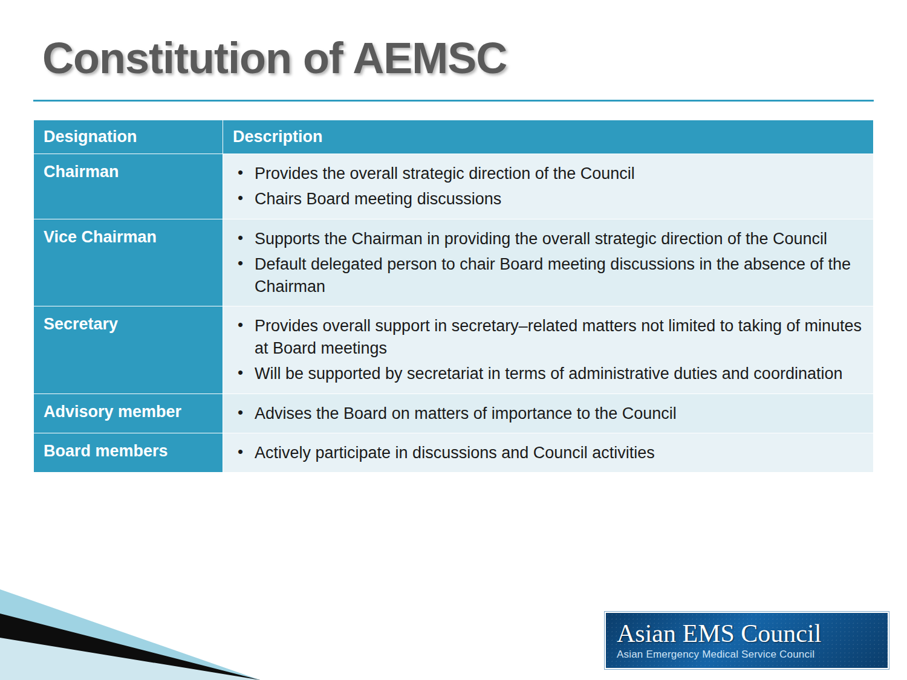Constitution of AEMSC
| Designation | Description |
| --- | --- |
| Chairman | Provides the overall strategic direction of the Council Chairs Board meeting discussions |
| Vice Chairman | Supports the Chairman in providing the overall strategic direction of the Council Default delegated person to chair Board meeting discussions in the absence of the Chairman |
| Secretary | Provides overall support in secretary–related matters not limited to taking of minutes at Board meetings Will be supported by secretariat in terms of administrative duties and coordination |
| Advisory member | Advises the Board on matters of importance to the Council |
| Board members | Actively participate in discussions and Council activities |
Asian EMS Council
Asian Emergency Medical Service Council